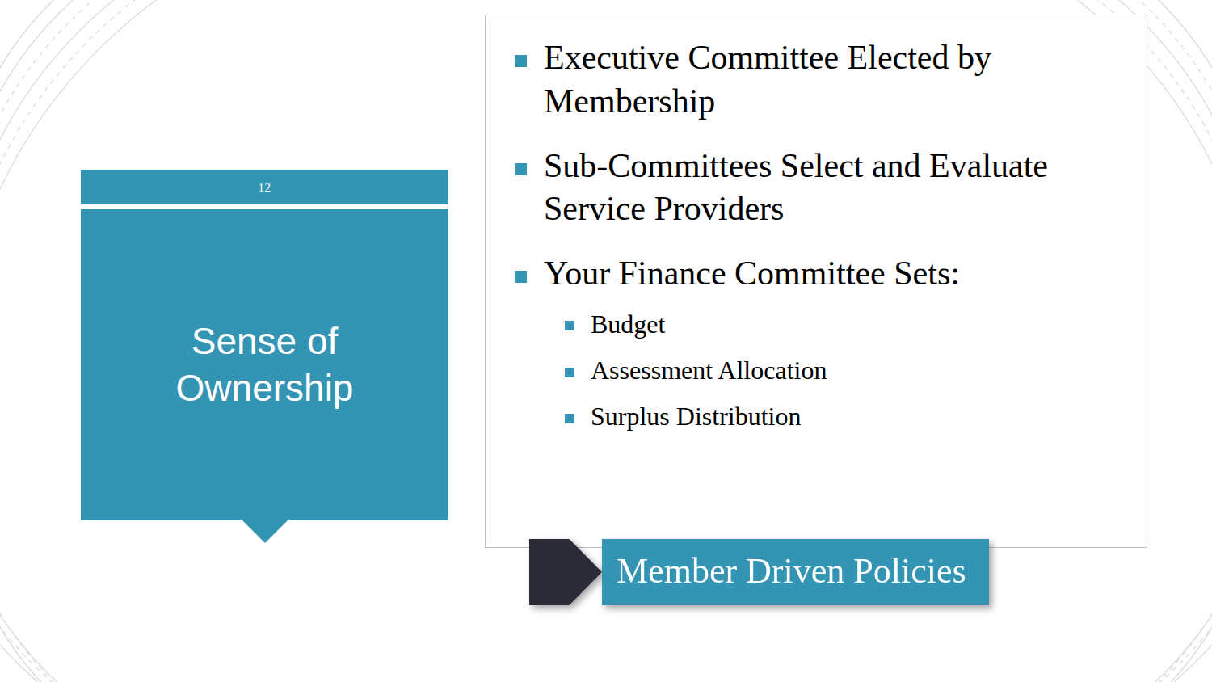12
Sense of
Ownership
Executive Committee Elected by Membership
Sub-Committees Select and Evaluate Service Providers
Your Finance Committee Sets:
Budget
Assessment Allocation
Surplus Distribution
Member Driven Policies